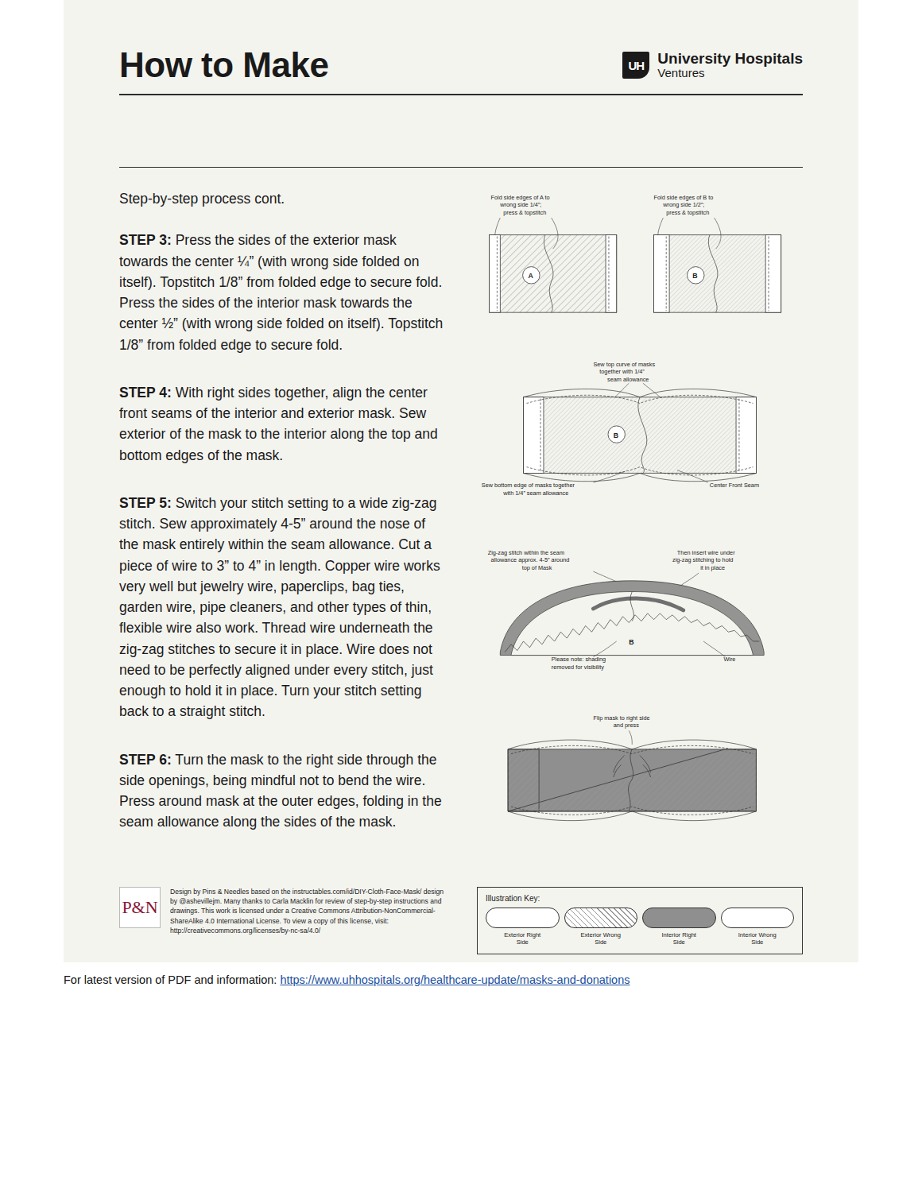How to Make
UH
University Hospitals
Ventures
Step-by-step process cont.
STEP 3: Press the sides of the exterior mask towards the center ¼” (with wrong side folded on itself). Topstitch 1/8” from folded edge to secure fold. Press the sides of the interior mask towards the center ½” (with wrong side folded on itself). Topstitch 1/8” from folded edge to secure fold.
STEP 4: With right sides together, align the center front seams of the interior and exterior mask. Sew exterior of the mask to the interior along the top and bottom edges of the mask.
STEP 5: Switch your stitch setting to a wide zig-zag stitch. Sew approximately 4-5” around the nose of the mask entirely within the seam allowance. Cut a piece of wire to 3” to 4” in length. Copper wire works very well but jewelry wire, paperclips, bag ties, garden wire, pipe cleaners, and other types of thin, flexible wire also work. Thread wire underneath the zig-zag stitches to secure it in place. Wire does not need to be perfectly aligned under every stitch, just enough to hold it in place. Turn your stitch setting back to a straight stitch.
STEP 6: Turn the mask to the right side through the side openings, being mindful not to bend the wire. Press around mask at the outer edges, folding in the seam allowance along the sides of the mask.
Fold side edges of A to wrong side 1/4”; press & topstitch Fold side edges of B to wrong side 1/2”; press & topstitch A B
Sew top curve of masks together with 1/4” seam allowance B Sew bottom edge of masks together with 1/4” seam allowance Center Front Seam
Zig-zag stitch within the seam allowance approx. 4-5” around top of Mask Then insert wire under zig-zag stitching to hold it in place B Please note: shading removed for visibility Wire
Flip mask to right side and press
P&N
Design by Pins & Needles based on the instructables.com/id/DIY-Cloth-Face-Mask/ design by @ashevillejm. Many thanks to Carla Macklin for review of step-by-step instructions and drawings. This work is licensed under a Creative Commons Attribution-NonCommercial-ShareAlike 4.0 International License. To view a copy of this license, visit: http://creativecommons.org/licenses/by-nc-sa/4.0/
Illustration Key:
Exterior Right
Side
Exterior Wrong
Side
Interior Right
Side
Interior Wrong
Side
For latest version of PDF and information: https://www.uhhospitals.org/healthcare-update/masks-and-donations